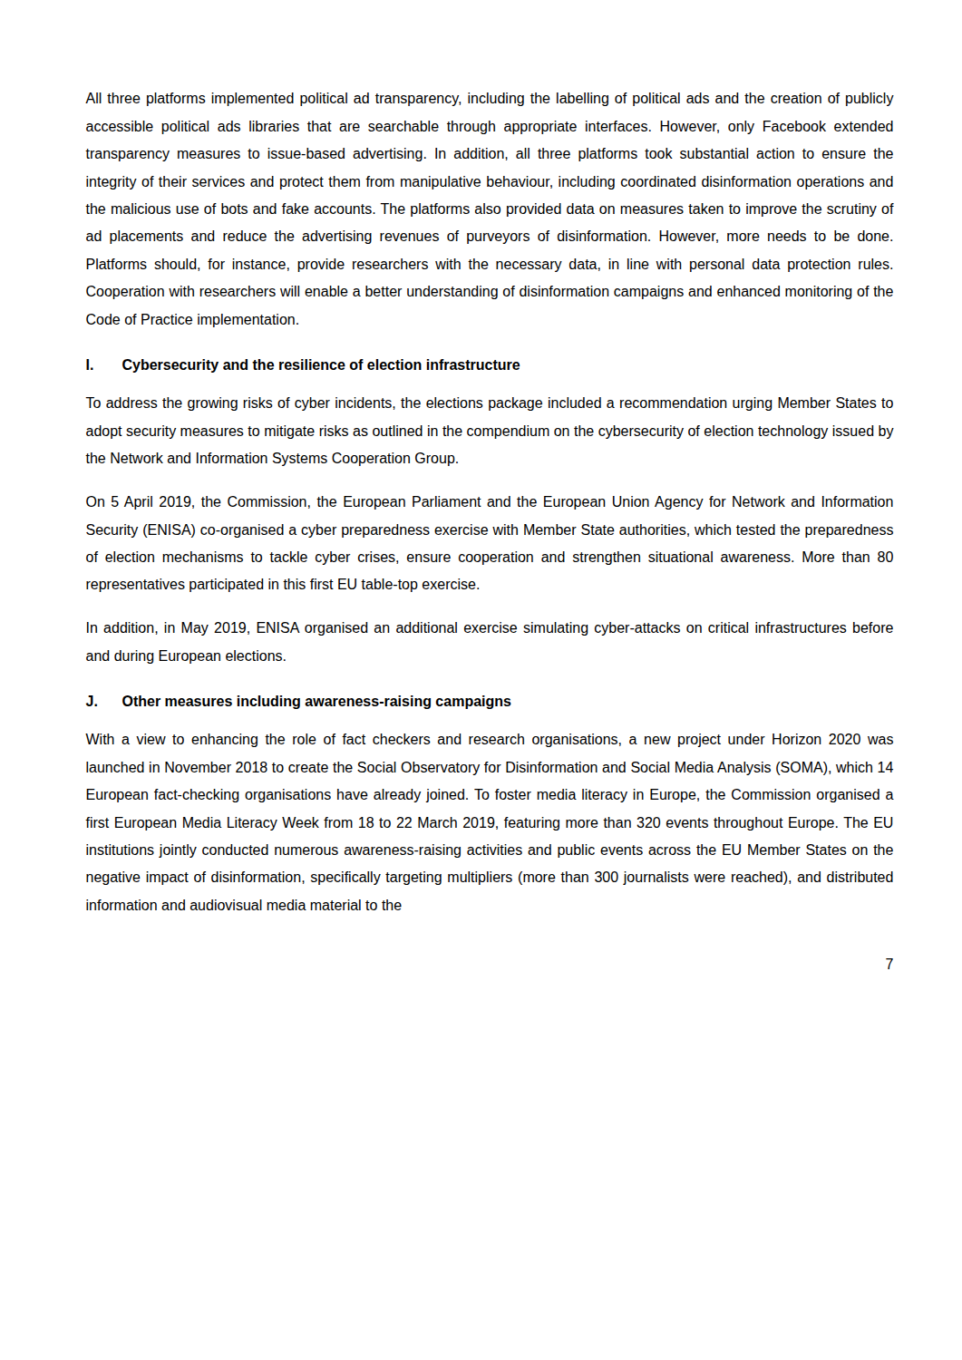All three platforms implemented political ad transparency, including the labelling of political ads and the creation of publicly accessible political ads libraries that are searchable through appropriate interfaces. However, only Facebook extended transparency measures to issue-based advertising. In addition, all three platforms took substantial action to ensure the integrity of their services and protect them from manipulative behaviour, including coordinated disinformation operations and the malicious use of bots and fake accounts. The platforms also provided data on measures taken to improve the scrutiny of ad placements and reduce the advertising revenues of purveyors of disinformation. However, more needs to be done. Platforms should, for instance, provide researchers with the necessary data, in line with personal data protection rules. Cooperation with researchers will enable a better understanding of disinformation campaigns and enhanced monitoring of the Code of Practice implementation.
I. Cybersecurity and the resilience of election infrastructure
To address the growing risks of cyber incidents, the elections package included a recommendation urging Member States to adopt security measures to mitigate risks as outlined in the compendium on the cybersecurity of election technology issued by the Network and Information Systems Cooperation Group.
On 5 April 2019, the Commission, the European Parliament and the European Union Agency for Network and Information Security (ENISA) co-organised a cyber preparedness exercise with Member State authorities, which tested the preparedness of election mechanisms to tackle cyber crises, ensure cooperation and strengthen situational awareness. More than 80 representatives participated in this first EU table-top exercise.
In addition, in May 2019, ENISA organised an additional exercise simulating cyber-attacks on critical infrastructures before and during European elections.
J. Other measures including awareness-raising campaigns
With a view to enhancing the role of fact checkers and research organisations, a new project under Horizon 2020 was launched in November 2018 to create the Social Observatory for Disinformation and Social Media Analysis (SOMA), which 14 European fact-checking organisations have already joined. To foster media literacy in Europe, the Commission organised a first European Media Literacy Week from 18 to 22 March 2019, featuring more than 320 events throughout Europe. The EU institutions jointly conducted numerous awareness-raising activities and public events across the EU Member States on the negative impact of disinformation, specifically targeting multipliers (more than 300 journalists were reached), and distributed information and audiovisual media material to the
7